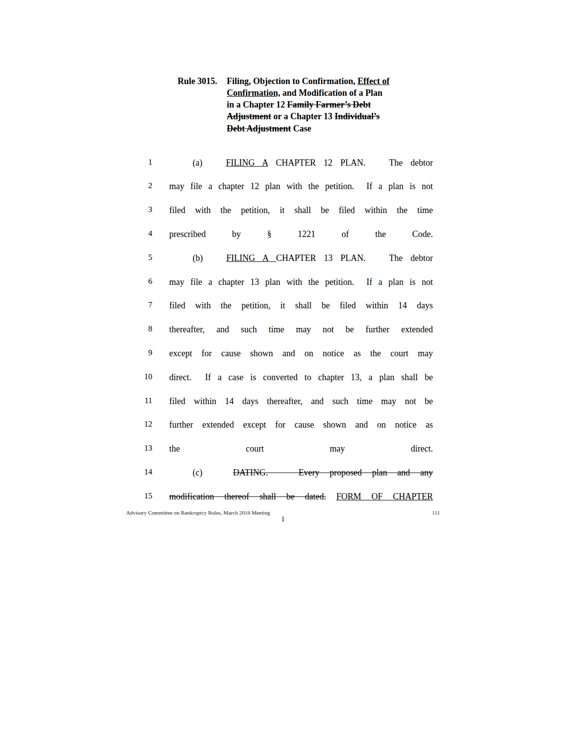Rule 3015. Filing, Objection to Confirmation, Effect of Confirmation, and Modification of a Plan in a Chapter 12 Family Farmer’s Debt Adjustment or a Chapter 13 Individual’s Debt Adjustment Case
| 1 | (a) FILING A CHAPTER 12 PLAN. The debtor |
| 2 | may file a chapter 12 plan with the petition. If a plan is not |
| 3 | filed with the petition, it shall be filed within the time |
| 4 | prescribed by § 1221 of the Code. |
| 5 | (b) FILING A CHAPTER 13 PLAN. The debtor |
| 6 | may file a chapter 13 plan with the petition. If a plan is not |
| 7 | filed with the petition, it shall be filed within 14 days |
| 8 | thereafter, and such time may not be further extended |
| 9 | except for cause shown and on notice as the court may |
| 10 | direct. If a case is converted to chapter 13, a plan shall be |
| 11 | filed within 14 days thereafter, and such time may not be |
| 12 | further extended except for cause shown and on notice as |
| 13 | the court may direct. |
| 14 | (c) DATING. Every proposed plan and any |
| 15 | modification thereof shall be dated. FORM OF CHAPTER |
Advisory Committee on Bankruptcy Rules, March 2016 Meeting 111
1